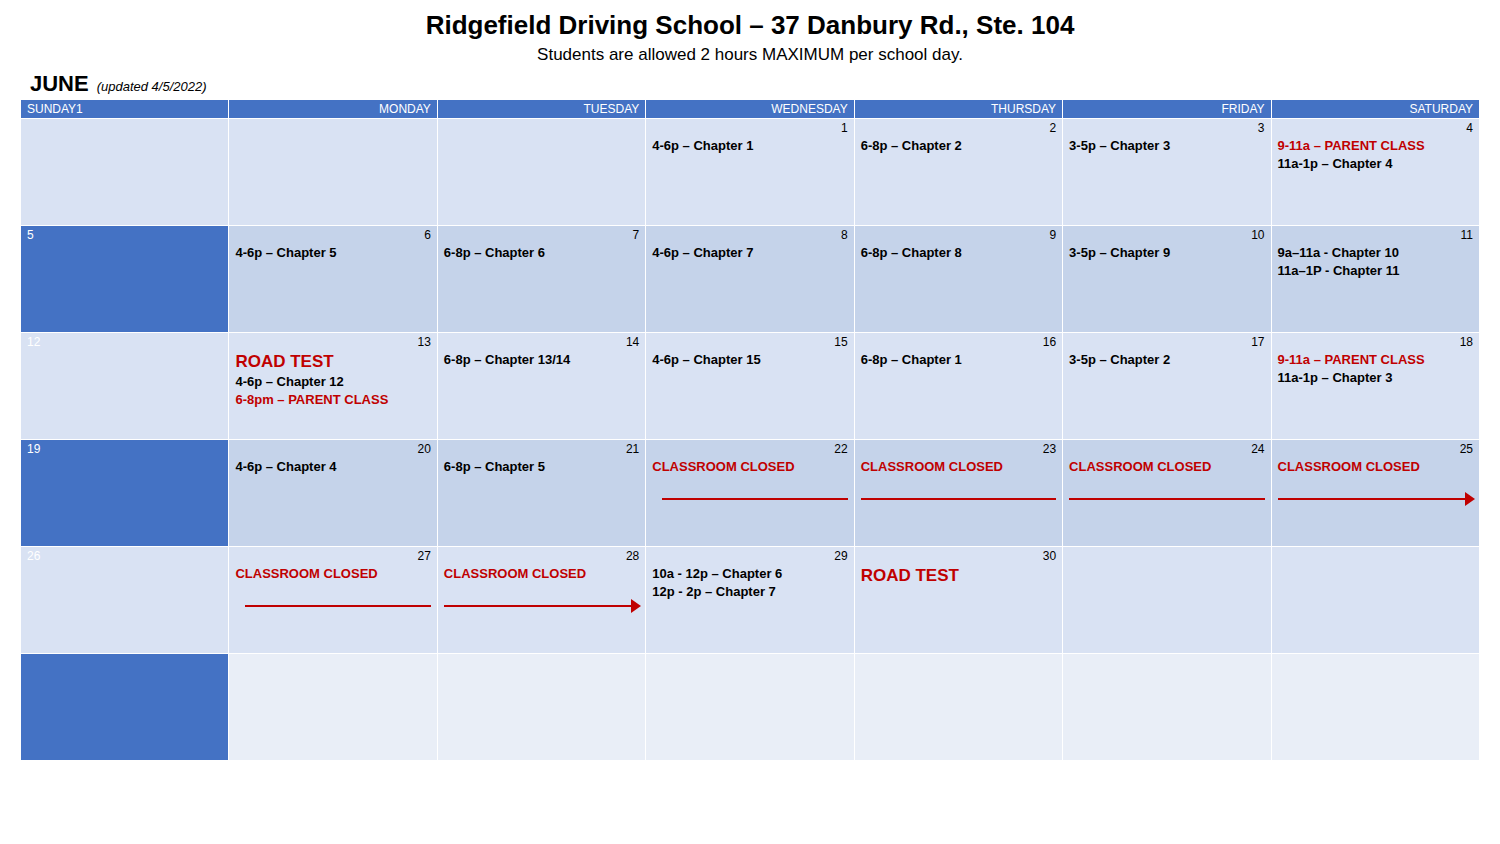Ridgefield Driving School – 37 Danbury Rd., Ste. 104
Students are allowed 2 hours MAXIMUM per school day.
JUNE (updated 4/5/2022)
| SUNDAY1 | MONDAY | TUESDAY | WEDNESDAY | THURSDAY | FRIDAY | SATURDAY |
| --- | --- | --- | --- | --- | --- | --- |
| | | | 1 4-6p – Chapter 1 | 2 6-8p – Chapter 2 | 3 3-5p – Chapter 3 | 4 9-11a – PARENT CLASS 11a-1p – Chapter 4 |
| 5 | 6 4-6p – Chapter 5 | 7 6-8p – Chapter 6 | 8 4-6p – Chapter 7 | 9 6-8p – Chapter 8 | 10 3-5p – Chapter 9 | 11 9a–11a - Chapter 10 11a–1P - Chapter 11 |
| 12 | 13 ROAD TEST 4-6p – Chapter 12 6-8pm – PARENT CLASS | 14 6-8p – Chapter 13/14 | 15 4-6p – Chapter 15 | 16 6-8p – Chapter 1 | 17 3-5p – Chapter 2 | 18 9-11a – PARENT CLASS 11a-1p – Chapter 3 |
| 19 | 20 4-6p – Chapter 4 | 21 6-8p – Chapter 5 | 22 CLASSROOM CLOSED | 23 CLASSROOM CLOSED | 24 CLASSROOM CLOSED | 25 CLASSROOM CLOSED |
| 26 | 27 CLASSROOM CLOSED | 28 CLASSROOM CLOSED | 29 10a - 12p – Chapter 6 12p - 2p – Chapter 7 | 30 ROAD TEST | | |